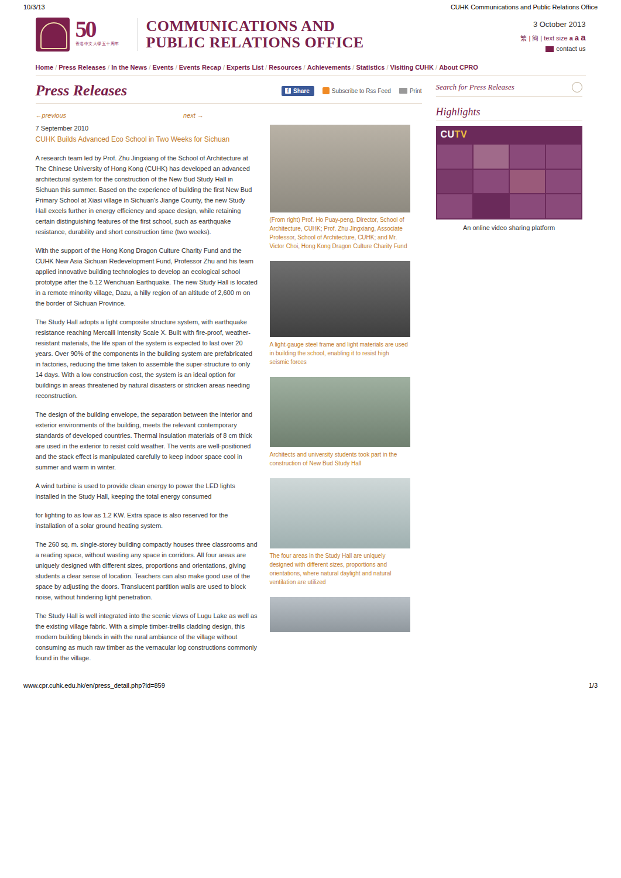10/3/13
CUHK Communications and Public Relations Office
50
香港中文大學五十周年
COMMUNICATIONS AND
PUBLIC RELATIONS OFFICE
3 October 2013
繁 | 簡 | text size a a a
contact us
Home / Press Releases / In the News / Events / Events Recap / Experts List / Resources / Achievements / Statistics / Visiting CUHK / About CPRO
Press Releases
f Share Subscribe to Rss Feed Print
previous next
7 September 2010
CUHK Builds Advanced Eco School in Two Weeks for Sichuan
A research team led by Prof. Zhu Jingxiang of the School of Architecture at The Chinese University of Hong Kong (CUHK) has developed an advanced architectural system for the construction of the New Bud Study Hall in Sichuan this summer. Based on the experience of building the first New Bud Primary School at Xiasi village in Sichuan's Jiange County, the new Study Hall excels further in energy efficiency and space design, while retaining certain distinguishing features of the first school, such as earthquake resistance, durability and short construction time (two weeks).
With the support of the Hong Kong Dragon Culture Charity Fund and the CUHK New Asia Sichuan Redevelopment Fund, Professor Zhu and his team applied innovative building technologies to develop an ecological school prototype after the 5.12 Wenchuan Earthquake. The new Study Hall is located in a remote minority village, Dazu, a hilly region of an altitude of 2,600 m on the border of Sichuan Province.
The Study Hall adopts a light composite structure system, with earthquake resistance reaching Mercalli Intensity Scale X. Built with fire-proof, weather-resistant materials, the life span of the system is expected to last over 20 years. Over 90% of the components in the building system are prefabricated in factories, reducing the time taken to assemble the super-structure to only 14 days. With a low construction cost, the system is an ideal option for buildings in areas threatened by natural disasters or stricken areas needing reconstruction.
The design of the building envelope, the separation between the interior and exterior environments of the building, meets the relevant contemporary standards of developed countries. Thermal insulation materials of 8 cm thick are used in the exterior to resist cold weather. The vents are well-positioned and the stack effect is manipulated carefully to keep indoor space cool in summer and warm in winter.
A wind turbine is used to provide clean energy to power the LED lights installed in the Study Hall, keeping the total energy consumed
for lighting to as low as 1.2 KW. Extra space is also reserved for the installation of a solar ground heating system.
The 260 sq. m. single-storey building compactly houses three classrooms and a reading space, without wasting any space in corridors. All four areas are uniquely designed with different sizes, proportions and orientations, giving students a clear sense of location. Teachers can also make good use of the space by adjusting the doors. Translucent partition walls are used to block noise, without hindering light penetration.
The Study Hall is well integrated into the scenic views of Lugu Lake as well as the existing village fabric. With a simple timber-trellis cladding design, this modern building blends in with the rural ambiance of the village without consuming as much raw timber as the vernacular log constructions commonly found in the village.
(From right) Prof. Ho Puay-peng, Director, School of Architecture, CUHK; Prof. Zhu Jingxiang, Associate Professor, School of Architecture, CUHK; and Mr. Victor Choi, Hong Kong Dragon Culture Charity Fund
A light-gauge steel frame and light materials are used in building the school, enabling it to resist high seismic forces
Architects and university students took part in the construction of New Bud Study Hall
The four areas in the Study Hall are uniquely designed with different sizes, proportions and orientations, where natural daylight and natural ventilation are utilized
Search for Press Releases
Highlights
CUTV
An online video sharing platform
www.cpr.cuhk.edu.hk/en/press_detail.php?id=859
1/3